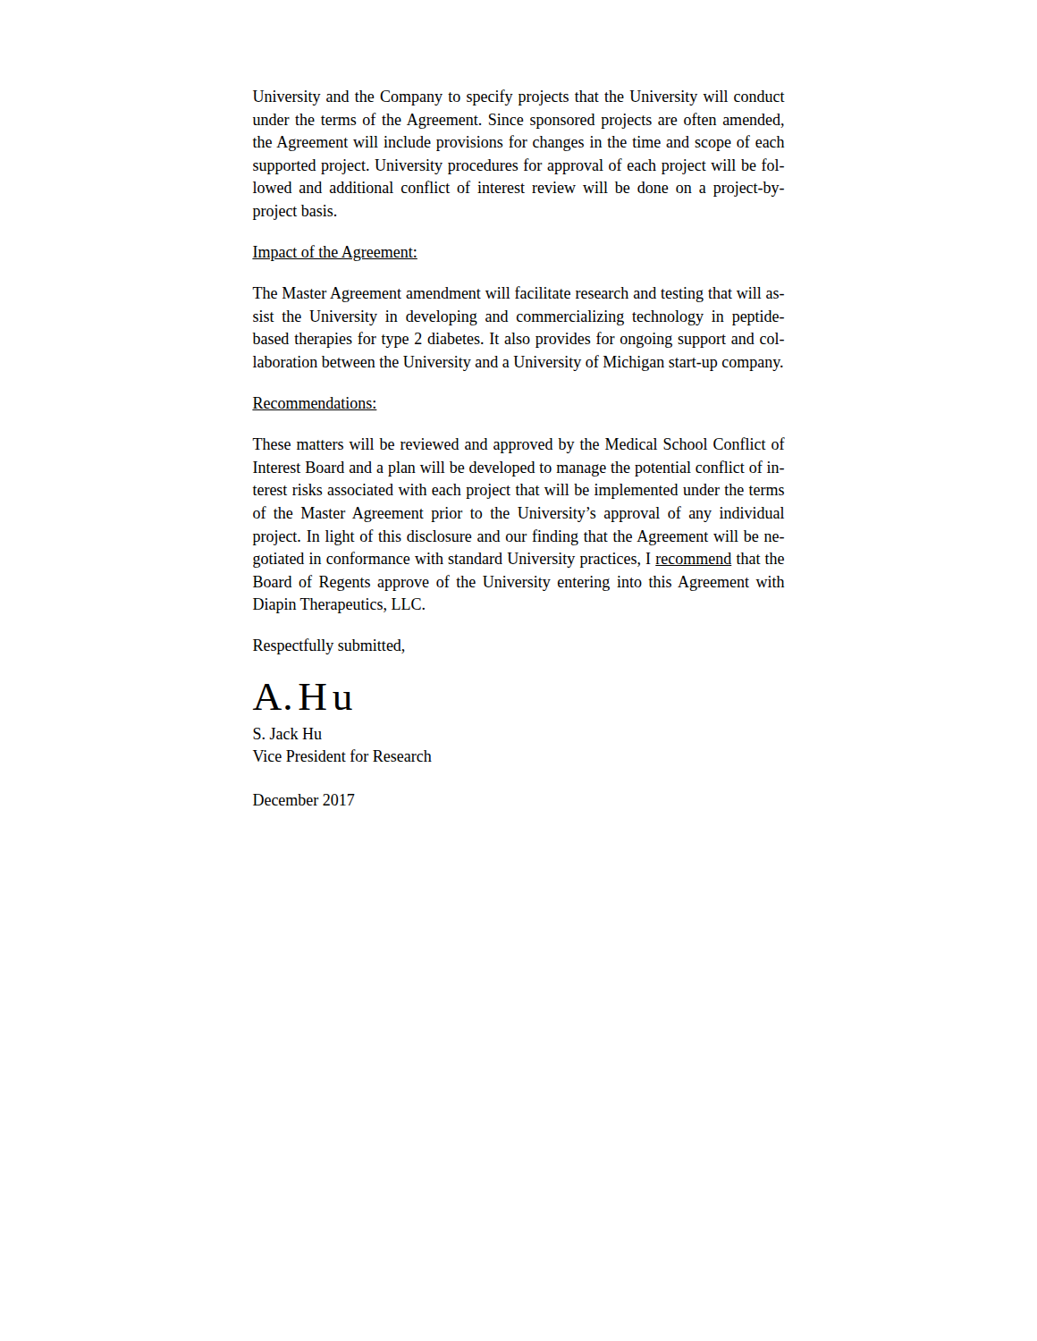University and the Company to specify projects that the University will conduct under the terms of the Agreement. Since sponsored projects are often amended, the Agreement will include provisions for changes in the time and scope of each supported project. University procedures for approval of each project will be followed and additional conflict of interest review will be done on a project-by-project basis.
Impact of the Agreement:
The Master Agreement amendment will facilitate research and testing that will assist the University in developing and commercializing technology in peptide-based therapies for type 2 diabetes. It also provides for ongoing support and collaboration between the University and a University of Michigan start-up company.
Recommendations:
These matters will be reviewed and approved by the Medical School Conflict of Interest Board and a plan will be developed to manage the potential conflict of interest risks associated with each project that will be implemented under the terms of the Master Agreement prior to the University’s approval of any individual project. In light of this disclosure and our finding that the Agreement will be negotiated in conformance with standard University practices, I recommend that the Board of Regents approve of the University entering into this Agreement with Diapin Therapeutics, LLC.
Respectfully submitted,
A. H u
S. Jack Hu
Vice President for Research
December 2017